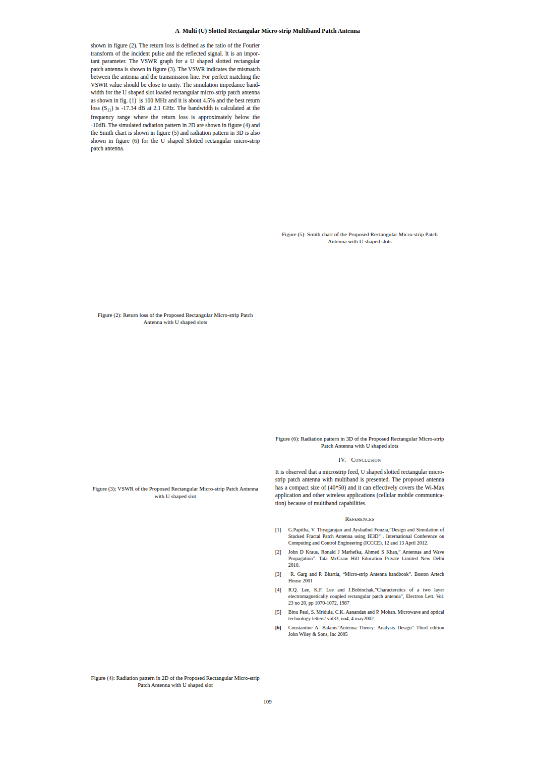A Multi (U) Slotted Rectangular Micro-strip Multiband Patch Antenna
shown in figure (2). The return loss is defined as the ratio of the Fourier transform of the incident pulse and the reflected signal. It is an important parameter. The VSWR graph for a U shaped slotted rectangular patch antenna is shown in figure (3). The VSWR indicates the mismatch between the antenna and the transmission line. For perfect matching the VSWR value should be close to unity. The simulation impedance bandwidth for the U shaped slot loaded rectangular micro-strip patch antenna as shown in fig. (1) is 100 MHz and it is about 4.5% and the best return loss (S11) is -17.34 dB at 2.1 GHz. The bandwidth is calculated at the frequency range where the return loss is approximately below the -10dB. The simulated radiation pattern in 2D are shown in figure (4) and the Smith chart is shown in figure (5) and radiation pattern in 3D is also shown in figure (6) for the U shaped Slotted rectangular micro-strip patch antenna.
Figure (2): Return loss of the Proposed Rectangular Micro-strip Patch Antenna with U shaped slots
Figure (3); VSWR of the Proposed Rectangular Micro-strip Patch Antenna with U shaped slot
Figure (4): Radiation pattern in 2D of the Proposed Rectangular Micro-strip Patch Antenna with U shaped slot
Figure (5): Smith chart of the Proposed Rectangular Micro-strip Patch Antenna with U shaped slots
Figure (6): Radiation pattern in 3D of the Proposed Rectangular Micro-strip Patch Antenna with U shaped slots
IV. Conclusion
It is observed that a microstrip feed, U shaped slotted rectangular micro-strip patch antenna with multiband is presented. The proposed antenna has a compact size of (40*50) and it can effectively covers the Wi-Max application and other wireless applications (cellular mobile communication) because of multiband capabilities.
References
G.Papitha, V. Thyagarajan and Ayshathul Fouzia,”Design and Simulation of Stacked Fractal Patch Antenna using IE3D” . International Conference on Computing and Control Engineering (ICCCE), 12 and 13 April 2012.
John D Kraus, Ronald J Marhefka, Ahmed S Khan,” Antennas and Wave Propagation”. Tata McGraw Hill Education Private Limited New Delhi 2010.
R. Garg and P. Bhartia, “Micro-strip Antenna handbook”. Boston Artech House 2001
R.Q. Lee, K.F. Lee and J.Bobinchak,”Characterstics of a two layer electromagnetically coupled rectangular patch antenna”, Electron Lett. Vol. 23 no 20, pp 1070-1072, 1987
Binu Paul, S. Mridula, C.K. Aanandan and P. Mohan. Microwave and optical technology letters/ vol33, no4, 4 may2002.
Constantine A. Balanis”Antenna Theory: Analysis Design” Third edition John Wiley & Sons, Inc 2005
109